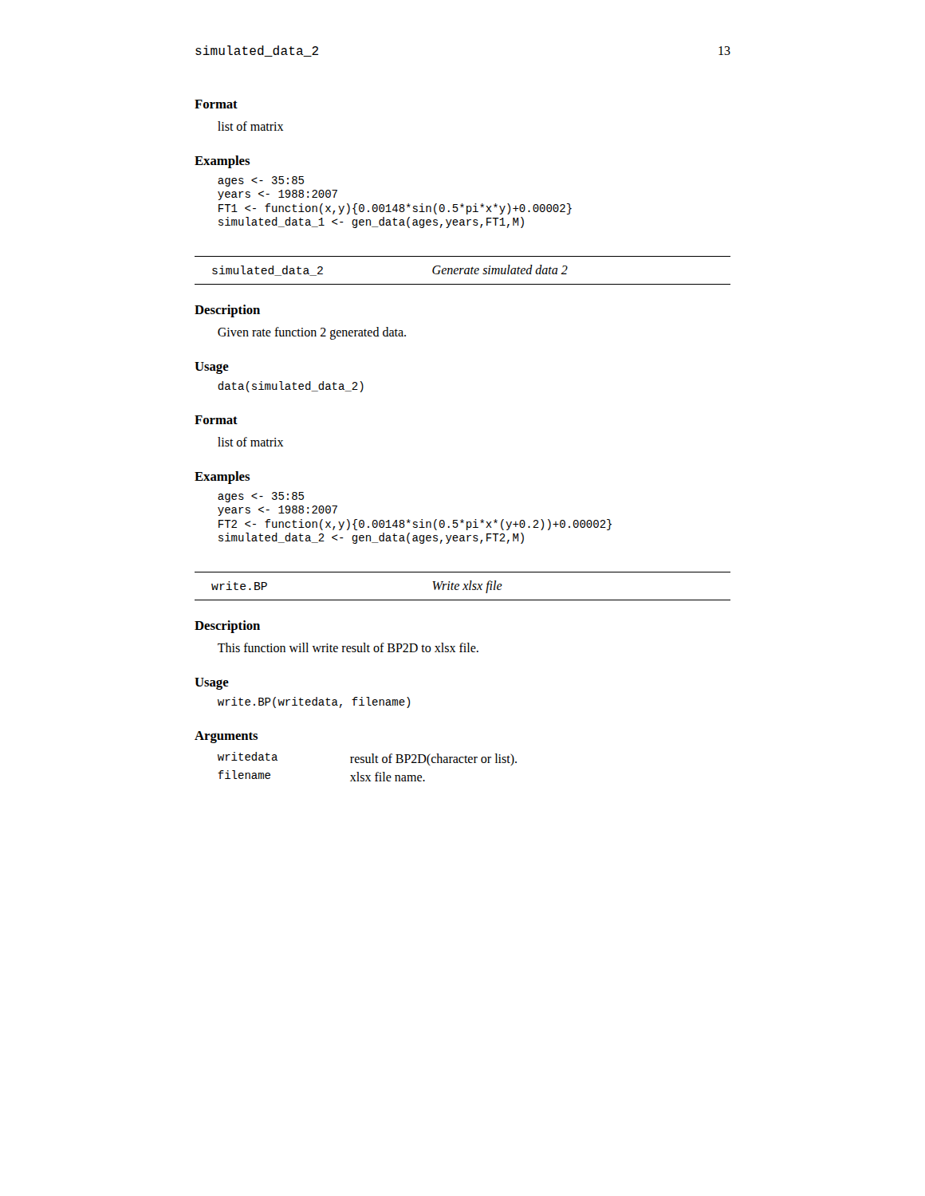simulated_data_2
13
Format
list of matrix
Examples
ages <- 35:85
years <- 1988:2007
FT1 <- function(x,y){0.00148*sin(0.5*pi*x*y)+0.00002}
simulated_data_1 <- gen_data(ages,years,FT1,M)
simulated_data_2
Generate simulated data 2
Description
Given rate function 2 generated data.
Usage
data(simulated_data_2)
Format
list of matrix
Examples
ages <- 35:85
years <- 1988:2007
FT2 <- function(x,y){0.00148*sin(0.5*pi*x*(y+0.2))+0.00002}
simulated_data_2 <- gen_data(ages,years,FT2,M)
write.BP
Write xlsx file
Description
This function will write result of BP2D to xlsx file.
Usage
write.BP(writedata, filename)
Arguments
| writedata | result of BP2D(character or list). |
| filename | xlsx file name. |